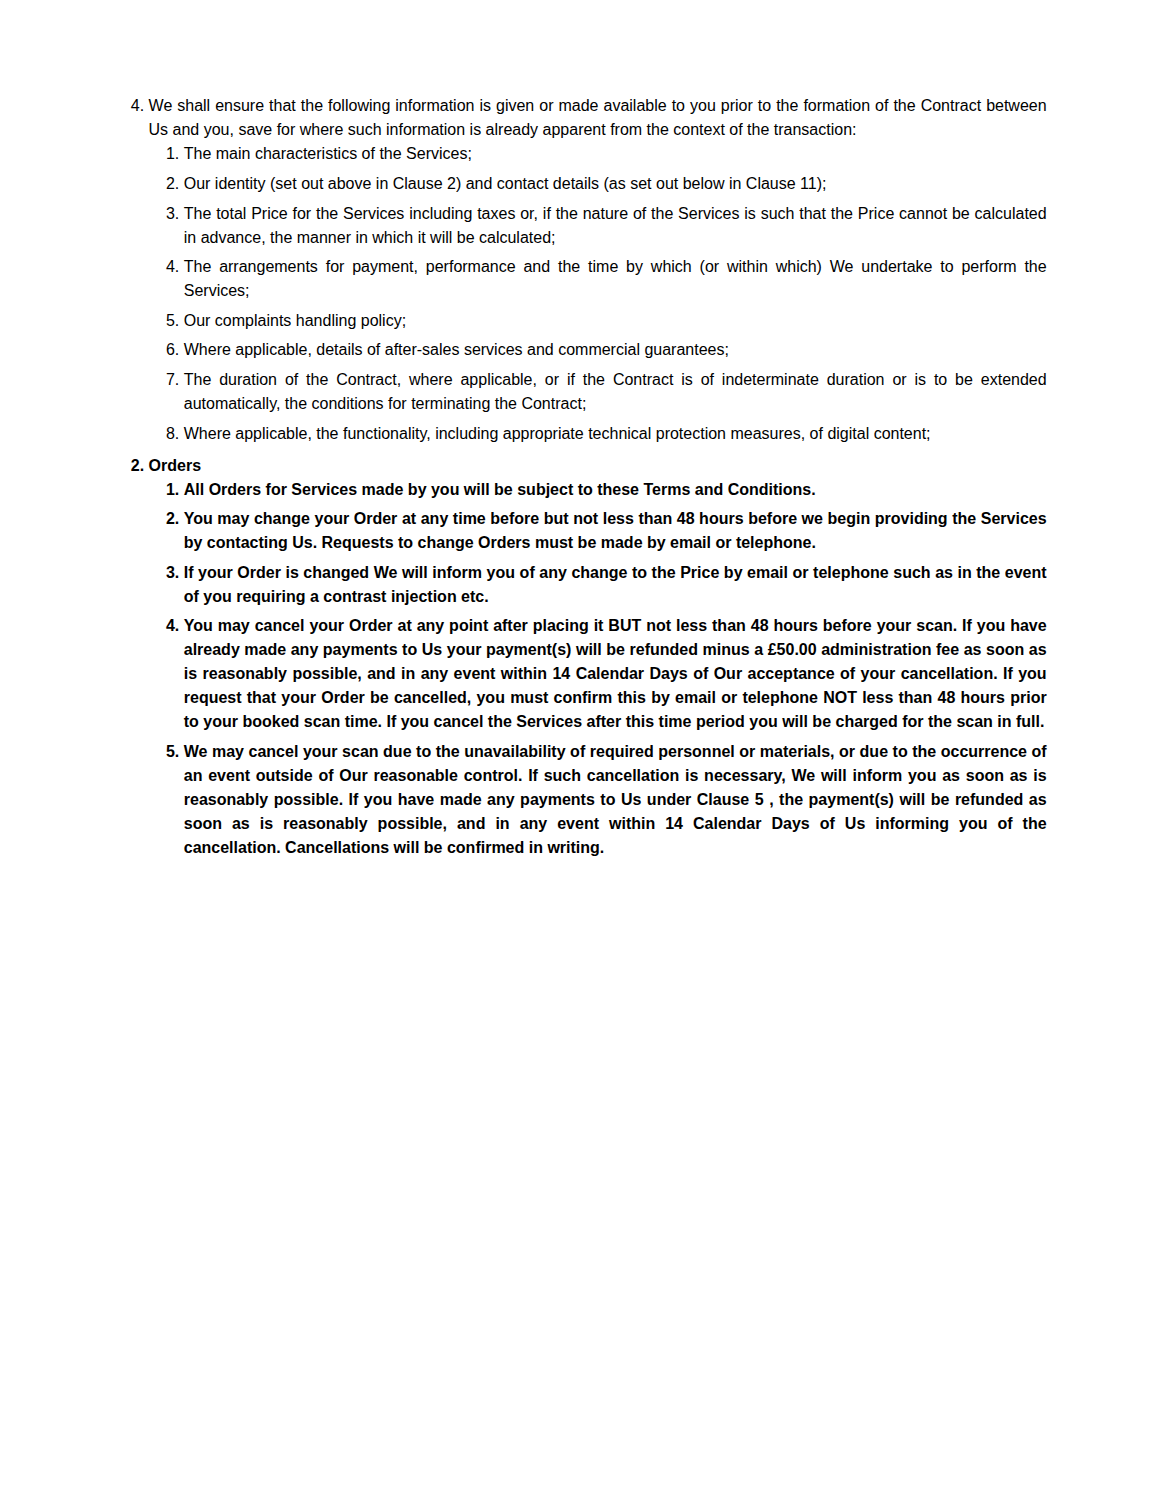We shall ensure that the following information is given or made available to you prior to the formation of the Contract between Us and you, save for where such information is already apparent from the context of the transaction:
The main characteristics of the Services;
Our identity (set out above in Clause 2) and contact details (as set out below in Clause 11);
The total Price for the Services including taxes or, if the nature of the Services is such that the Price cannot be calculated in advance, the manner in which it will be calculated;
The arrangements for payment, performance and the time by which (or within which) We undertake to perform the Services;
Our complaints handling policy;
Where applicable, details of after-sales services and commercial guarantees;
The duration of the Contract, where applicable, or if the Contract is of indeterminate duration or is to be extended automatically, the conditions for terminating the Contract;
Where applicable, the functionality, including appropriate technical protection measures, of digital content;
Orders
All Orders for Services made by you will be subject to these Terms and Conditions.
You may change your Order at any time before but not less than 48 hours before we begin providing the Services by contacting Us. Requests to change Orders must be made by email or telephone.
If your Order is changed We will inform you of any change to the Price by email or telephone such as in the event of you requiring a contrast injection etc.
You may cancel your Order at any point after placing it BUT not less than 48 hours before your scan. If you have already made any payments to Us your payment(s) will be refunded minus a £50.00 administration fee as soon as is reasonably possible, and in any event within 14 Calendar Days of Our acceptance of your cancellation. If you request that your Order be cancelled, you must confirm this by email or telephone NOT less than 48 hours prior to your booked scan time. If you cancel the Services after this time period you will be charged for the scan in full.
We may cancel your scan due to the unavailability of required personnel or materials, or due to the occurrence of an event outside of Our reasonable control. If such cancellation is necessary, We will inform you as soon as is reasonably possible. If you have made any payments to Us under Clause 5 , the payment(s) will be refunded as soon as is reasonably possible, and in any event within 14 Calendar Days of Us informing you of the cancellation. Cancellations will be confirmed in writing.